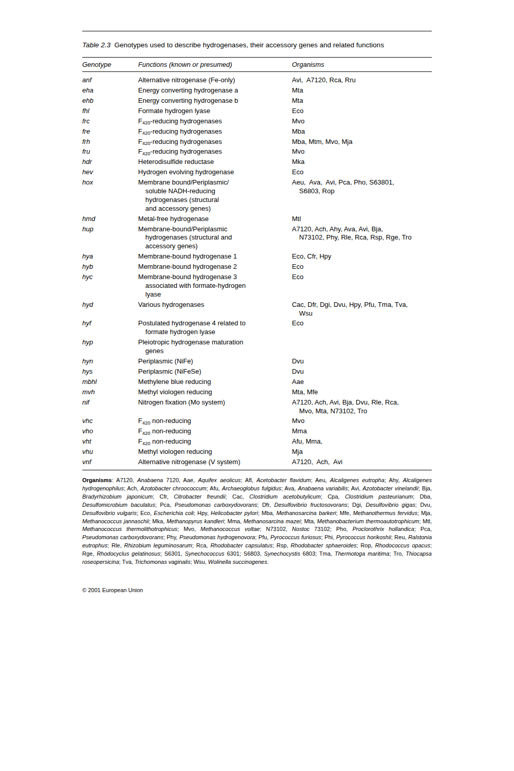Table 2.3 Genotypes used to describe hydrogenases, their accessory genes and related functions
| Genotype | Functions (known or presumed) | Organisms |
| --- | --- | --- |
| anf | Alternative nitrogenase (Fe-only) | Avi, A7120, Rca, Rru |
| eha | Energy converting hydrogenase a | Mta |
| ehb | Energy converting hydrogenase b | Mta |
| fhl | Formate hydrogen lyase | Eco |
| frc | F 420 -reducing hydrogenases | Mvo |
| fre | F 420 -reducing hydrogenases | Mba |
| frh | F 420 -reducing hydrogenases | Mba, Mtm, Mvo, Mja |
| fru | F 420 -reducing hydrogenases | Mvo |
| hdr | Heterodisulfide reductase | Mka |
| hev | Hydrogen evolving hydrogenase | Eco |
| hox | Membrane bound/Periplasmic/ soluble NADH-reducing hydrogenases (structural and accessory genes) | Aeu, Ava, Avi, Pca, Pho, S63801, S6803, Rop |
| hmd | Metal-free hydrogenase | Mtl |
| hup | Membrane-bound/Periplasmic hydrogenases (structural and accessory genes) | A7120, Ach, Ahy, Ava, Avi, Bja, N73102, Phy, Rle, Rca, Rsp, Rge, Tro |
| hya | Membrane-bound hydrogenase 1 | Eco, Cfr, Hpy |
| hyb | Membrane-bound hydrogenase 2 | Eco |
| hyc | Membrane-bound hydrogenase 3 associated with formate-hydrogen lyase | Eco |
| hyd | Various hydrogenases | Cac, Dfr, Dgi, Dvu, Hpy, Pfu, Tma, Tva, Wsu |
| hyf | Postulated hydrogenase 4 related to formate hydrogen lyase | Eco |
| hyp | Pleiotropic hydrogenase maturation genes | |
| hyn | Periplasmic (NiFe) | Dvu |
| hys | Periplasmic (NiFeSe) | Dvu |
| mbhl | Methylene blue reducing | Aae |
| mvh | Methyl viologen reducing | Mta, Mfe |
| nif | Nitrogen fixation (Mo system) | A7120, Ach, Avi, Bja, Dvu, Rle, Rca, Mvo, Mta, N73102, Tro |
| vhc | F 420 non-reducing | Mvo |
| vho | F 420 non-reducing | Mma |
| vht | F 420 non-reducing | Afu, Mma, |
| vhu | Methyl viologen reducing | Mja |
| vnf | Alternative nitrogenase (V system) | A7120, Ach, Avi |
Organisms: A7120, Anabaena 7120, Aae, Aquifex aeolicus; Afl, Acetobacter flavidum; Aeu, Alcaligenes eutropha; Ahy, Alcaligenes hydrogenophilus; Ach, Azotobacter chroococcum; Afu, Archaeoglobus fulgidus; Ava, Anabaena variabilis; Avi, Azotobacter vinelandii; Bja, Bradyrhizobium japonicum; Cfr, Citrobacter freundii; Cac, Clostridium acetobutylicum; Cpa, Clostridium pasteurianum; Dba, Desulfomicrobium baculatus; Pca, Pseudomonas carboxydovorans; Dfr, Desulfovibrio fructosovorans; Dgi, Desulfovibrio gigas; Dvu, Desulfovibrio vulgaris; Eco, Escherichia coli; Hpy, Helicobacter pylori; Mba, Methanosarcina barkeri; Mfe, Methanothermus fervidus; Mja, Methanococcus jannaschii; Mka, Methanopyrus kandleri; Mma, Methanosarcina mazei; Mta, Methanobacterium thermoautotrophicum; Mtl, Methanococcus thermolithotrophicus; Mvo, Methanococcus voltae; N73102, Nostoc 73102; Pho, Proclorothrix hollandica; Pca, Pseudomonas carboxydovorans; Phy, Pseudomonas hydrogenovora; Pfu, Pyrococcus furiosus; Phi, Pyrococcus horikoshii; Reu, Ralstonia eutrophus; Rle, Rhizobium leguminosarum; Rca, Rhodobacter capsulatus; Rsp, Rhodobacter sphaeroides; Rop, Rhodococcus opacus; Rge, Rhodocyclus gelatinosus; S6301, Synechococcus 6301; S6803, Synechocystis 6803; Tma, Thermotoga maritima; Tro, Thiocapsa roseopersicina; Tva, Trichomonas vaginalis; Wsu, Wolinella succinogenes.
© 2001 European Union